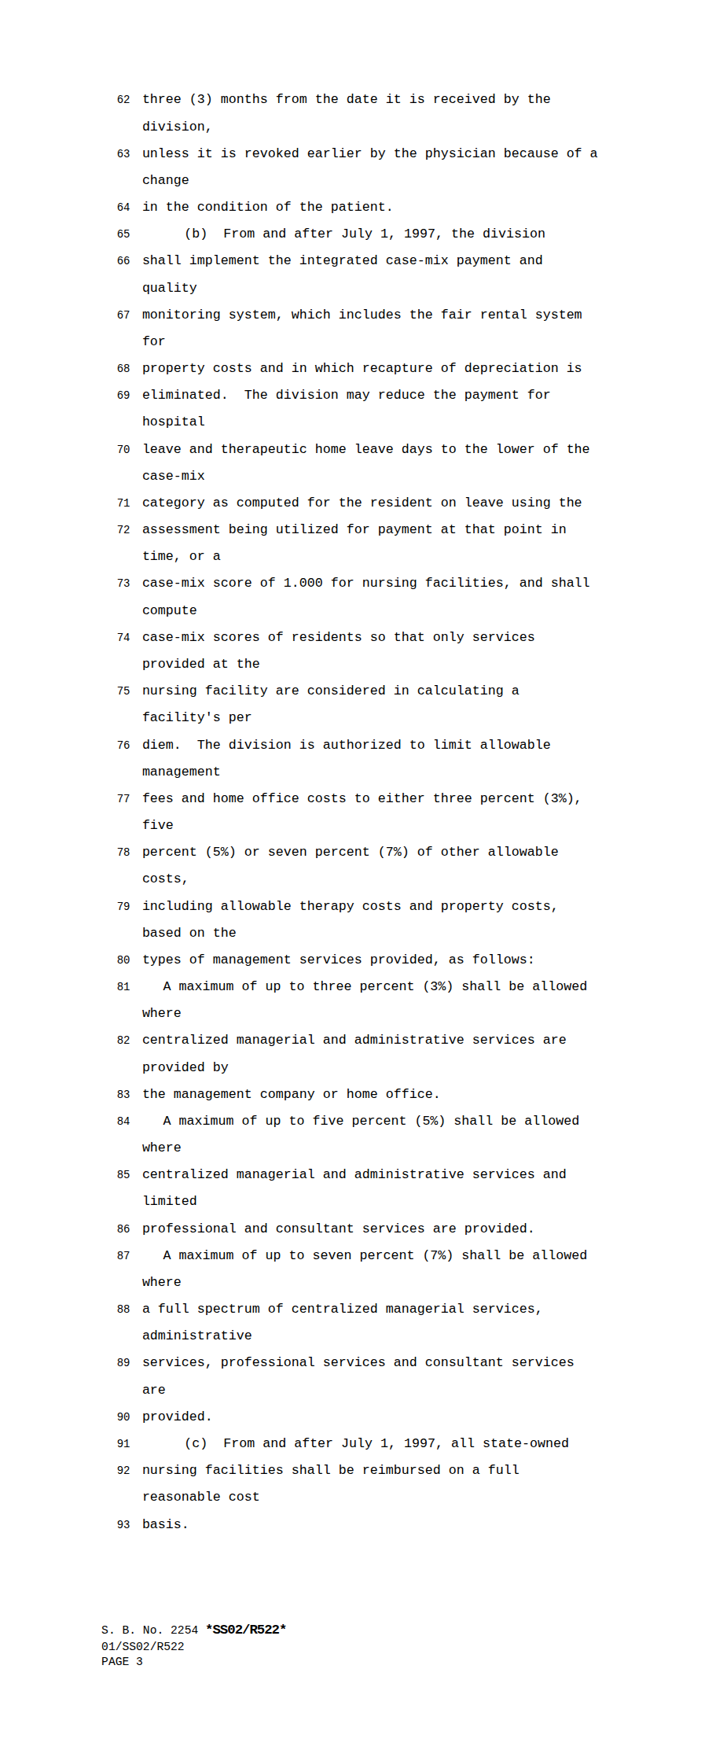62 three (3) months from the date it is received by the division,
63 unless it is revoked earlier by the physician because of a change
64 in the condition of the patient.
65 (b) From and after July 1, 1997, the division
66 shall implement the integrated case-mix payment and quality
67 monitoring system, which includes the fair rental system for
68 property costs and in which recapture of depreciation is
69 eliminated. The division may reduce the payment for hospital
70 leave and therapeutic home leave days to the lower of the case-mix
71 category as computed for the resident on leave using the
72 assessment being utilized for payment at that point in time, or a
73 case-mix score of 1.000 for nursing facilities, and shall compute
74 case-mix scores of residents so that only services provided at the
75 nursing facility are considered in calculating a facility's per
76 diem. The division is authorized to limit allowable management
77 fees and home office costs to either three percent (3%), five
78 percent (5%) or seven percent (7%) of other allowable costs,
79 including allowable therapy costs and property costs, based on the
80 types of management services provided, as follows:
81 A maximum of up to three percent (3%) shall be allowed where
82 centralized managerial and administrative services are provided by
83 the management company or home office.
84 A maximum of up to five percent (5%) shall be allowed where
85 centralized managerial and administrative services and limited
86 professional and consultant services are provided.
87 A maximum of up to seven percent (7%) shall be allowed where
88 a full spectrum of centralized managerial services, administrative
89 services, professional services and consultant services are
90 provided.
91 (c) From and after July 1, 1997, all state-owned
92 nursing facilities shall be reimbursed on a full reasonable cost
93 basis.
S. B. No. 2254 *SS02/R522*
01/SS02/R522
PAGE 3